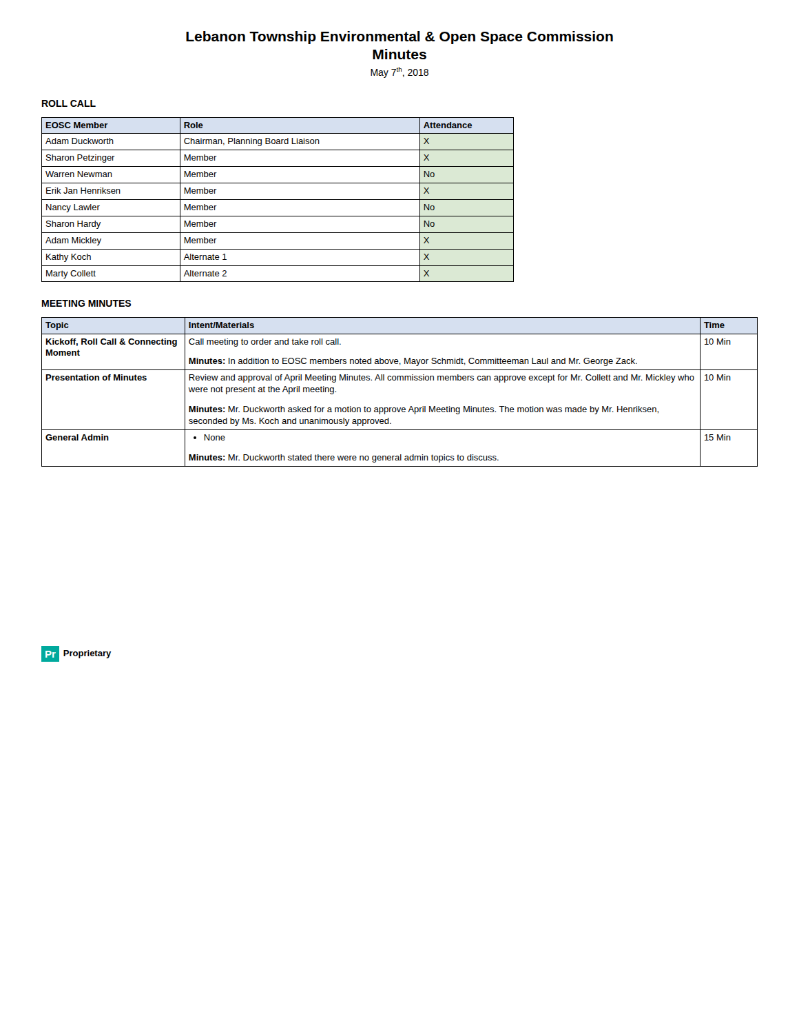Lebanon Township Environmental & Open Space Commission
Minutes
May 7th, 2018
ROLL CALL
| EOSC Member | Role | Attendance |
| --- | --- | --- |
| Adam Duckworth | Chairman, Planning Board Liaison | X |
| Sharon Petzinger | Member | X |
| Warren Newman | Member | No |
| Erik Jan Henriksen | Member | X |
| Nancy Lawler | Member | No |
| Sharon Hardy | Member | No |
| Adam Mickley | Member | X |
| Kathy Koch | Alternate 1 | X |
| Marty Collett | Alternate 2 | X |
MEETING MINUTES
| Topic | Intent/Materials | Time |
| --- | --- | --- |
| Kickoff, Roll Call & Connecting Moment | Call meeting to order and take roll call. Minutes: In addition to EOSC members noted above, Mayor Schmidt, Committeeman Laul and Mr. George Zack. | 10 Min |
| Presentation of Minutes | Review and approval of April Meeting Minutes. All commission members can approve except for Mr. Collett and Mr. Mickley who were not present at the April meeting. Minutes: Mr. Duckworth asked for a motion to approve April Meeting Minutes. The motion was made by Mr. Henriksen, seconded by Ms. Koch and unanimously approved. | 10 Min |
| General Admin | None Minutes: Mr. Duckworth stated there were no general admin topics to discuss. | 15 Min |
Pr Proprietary